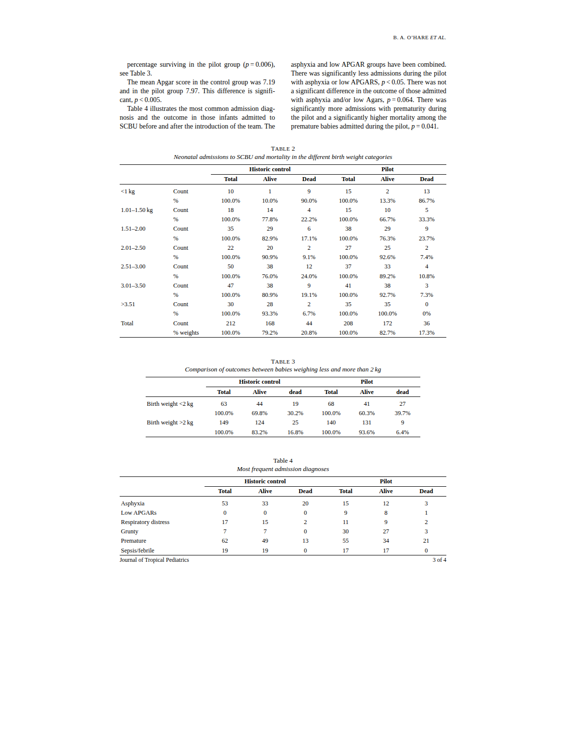B. A. O’HARE ET AL.
percentage surviving in the pilot group (p = 0.006), see Table 3.
The mean Apgar score in the control group was 7.19 and in the pilot group 7.97. This difference is significant, p < 0.005.
Table 4 illustrates the most common admission diagnosis and the outcome in those infants admitted to SCBU before and after the introduction of the team. The asphyxia and low APGAR groups have been combined. There was significantly less admissions during the pilot with asphyxia or low APGARS, p < 0.05. There was not a significant difference in the outcome of those admitted with asphyxia and/or low Agars, p = 0.064. There was significantly more admissions with prematurity during the pilot and a significantly higher mortality among the premature babies admitted during the pilot, p = 0.041.
TABLE 2
Neonatal admissions to SCBU and mortality in the different birth weight categories
| | | Historic control | Pilot |
| --- | --- | --- | --- |
| | | Total | Alive | Dead | Total | Alive | Dead |
| <1 kg | Count | 10 | 1 | 9 | 15 | 2 | 13 |
| | % | 100.0% | 10.0% | 90.0% | 100.0% | 13.3% | 86.7% |
| 1.01–1.50 kg | Count | 18 | 14 | 4 | 15 | 10 | 5 |
| | % | 100.0% | 77.8% | 22.2% | 100.0% | 66.7% | 33.3% |
| 1.51–2.00 | Count | 35 | 29 | 6 | 38 | 29 | 9 |
| | % | 100.0% | 82.9% | 17.1% | 100.0% | 76.3% | 23.7% |
| 2.01–2.50 | Count | 22 | 20 | 2 | 27 | 25 | 2 |
| | % | 100.0% | 90.9% | 9.1% | 100.0% | 92.6% | 7.4% |
| 2.51–3.00 | Count | 50 | 38 | 12 | 37 | 33 | 4 |
| | % | 100.0% | 76.0% | 24.0% | 100.0% | 89.2% | 10.8% |
| 3.01–3.50 | Count | 47 | 38 | 9 | 41 | 38 | 3 |
| | % | 100.0% | 80.9% | 19.1% | 100.0% | 92.7% | 7.3% |
| >3.51 | Count | 30 | 28 | 2 | 35 | 35 | 0 |
| | % | 100.0% | 93.3% | 6.7% | 100.0% | 100.0% | 0% |
| Total | Count | 212 | 168 | 44 | 208 | 172 | 36 |
| | % weights | 100.0% | 79.2% | 20.8% | 100.0% | 82.7% | 17.3% |
TABLE 3
Comparison of outcomes between babies weighing less and more than 2 kg
| | Historic control | Pilot |
| --- | --- | --- |
| | Total | Alive | dead | Total | Alive | dead |
| Birth weight <2 kg | 63 | 44 | 19 | 68 | 41 | 27 |
| | 100.0% | 69.8% | 30.2% | 100.0% | 60.3% | 39.7% |
| Birth weight >2 kg | 149 | 124 | 25 | 140 | 131 | 9 |
| | 100.0% | 83.2% | 16.8% | 100.0% | 93.6% | 6.4% |
Table 4
Most frequent admission diagnoses
| | Historic control | Pilot |
| --- | --- | --- |
| | Total | Alive | Dead | Total | Alive | Dead |
| Asphyxia | 53 | 33 | 20 | 15 | 12 | 3 |
| Low APGARs | 0 | 0 | 0 | 9 | 8 | 1 |
| Respiratory distress | 17 | 15 | 2 | 11 | 9 | 2 |
| Grunty | 7 | 7 | 0 | 30 | 27 | 3 |
| Premature | 62 | 49 | 13 | 55 | 34 | 21 |
| Sepsis/febrile | 19 | 19 | 0 | 17 | 17 | 0 |
Journal of Tropical Pediatrics
3 of 4